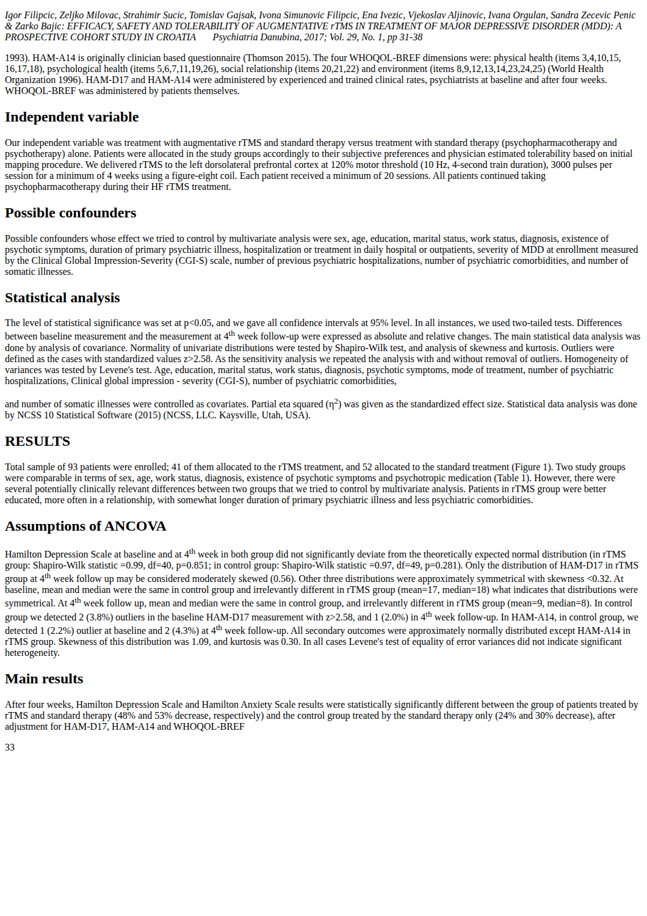Igor Filipcic, Zeljko Milovac, Strahimir Sucic, Tomislav Gajsak, Ivona Simunovic Filipcic, Ena Ivezic, Vjekoslav Aljinovic, Ivana Orgulan, Sandra Zecevic Penic & Zarko Bajic: EFFICACY, SAFETY AND TOLERABILITY OF AUGMENTATIVE rTMS IN TREATMENT OF MAJOR DEPRESSIVE DISORDER (MDD): A PROSPECTIVE COHORT STUDY IN CROATIA Psychiatria Danubina, 2017; Vol. 29, No. 1, pp 31-38
1993). HAM-A14 is originally clinician based questionnaire (Thomson 2015). The four WHOQOL-BREF dimensions were: physical health (items 3,4,10,15, 16,17,18), psychological health (items 5,6,7,11,19,26), social relationship (items 20,21,22) and environment (items 8,9,12,13,14,23,24,25) (World Health Organization 1996). HAM-D17 and HAM-A14 were administered by experienced and trained clinical rates, psychiatrists at baseline and after four weeks. WHOQOL-BREF was administered by patients themselves.
Independent variable
Our independent variable was treatment with augmentative rTMS and standard therapy versus treatment with standard therapy (psychopharmacotherapy and psychotherapy) alone. Patients were allocated in the study groups accordingly to their subjective preferences and physician estimated tolerability based on initial mapping procedure. We delivered rTMS to the left dorsolateral prefrontal cortex at 120% motor threshold (10 Hz, 4-second train duration), 3000 pulses per session for a minimum of 4 weeks using a figure-eight coil. Each patient received a minimum of 20 sessions. All patients continued taking psychopharmacotherapy during their HF rTMS treatment.
Possible confounders
Possible confounders whose effect we tried to control by multivariate analysis were sex, age, education, marital status, work status, diagnosis, existence of psychotic symptoms, duration of primary psychiatric illness, hospitalization or treatment in daily hospital or outpatients, severity of MDD at enrollment measured by the Clinical Global Impression-Severity (CGI-S) scale, number of previous psychiatric hospitalizations, number of psychiatric comorbidities, and number of somatic illnesses.
Statistical analysis
The level of statistical significance was set at p<0.05, and we gave all confidence intervals at 95% level. In all instances, we used two-tailed tests. Differences between baseline measurement and the measurement at 4th week follow-up were expressed as absolute and relative changes. The main statistical data analysis was done by analysis of covariance. Normality of univariate distributions were tested by Shapiro-Wilk test, and analysis of skewness and kurtosis. Outliers were defined as the cases with standardized values z>2.58. As the sensitivity analysis we repeated the analysis with and without removal of outliers. Homogeneity of variances was tested by Levene's test. Age, education, marital status, work status, diagnosis, psychotic symptoms, mode of treatment, number of psychiatric hospitalizations, Clinical global impression - severity (CGI-S), number of psychiatric comorbidities,
and number of somatic illnesses were controlled as covariates. Partial eta squared (η2) was given as the standardized effect size. Statistical data analysis was done by NCSS 10 Statistical Software (2015) (NCSS, LLC. Kaysville, Utah, USA).
RESULTS
Total sample of 93 patients were enrolled; 41 of them allocated to the rTMS treatment, and 52 allocated to the standard treatment (Figure 1). Two study groups were comparable in terms of sex, age, work status, diagnosis, existence of psychotic symptoms and psychotropic medication (Table 1). However, there were several potentially clinically relevant differences between two groups that we tried to control by multivariate analysis. Patients in rTMS group were better educated, more often in a relationship, with somewhat longer duration of primary psychiatric illness and less psychiatric comorbidities.
Assumptions of ANCOVA
Hamilton Depression Scale at baseline and at 4th week in both group did not significantly deviate from the theoretically expected normal distribution (in rTMS group: Shapiro-Wilk statistic =0.99, df=40, p=0.851; in control group: Shapiro-Wilk statistic =0.97, df=49, p=0.281). Only the distribution of HAM-D17 in rTMS group at 4th week follow up may be considered moderately skewed (0.56). Other three distributions were approximately symmetrical with skewness <0.32. At baseline, mean and median were the same in control group and irrelevantly different in rTMS group (mean=17, median=18) what indicates that distributions were symmetrical. At 4th week follow up, mean and median were the same in control group, and irrelevantly different in rTMS group (mean=9, median=8). In control group we detected 2 (3.8%) outliers in the baseline HAM-D17 measurement with z>2.58, and 1 (2.0%) in 4th week follow-up. In HAM-A14, in control group, we detected 1 (2.2%) outlier at baseline and 2 (4.3%) at 4th week follow-up. All secondary outcomes were approximately normally distributed except HAM-A14 in rTMS group. Skewness of this distribution was 1.09, and kurtosis was 0.30. In all cases Levene's test of equality of error variances did not indicate significant heterogeneity.
Main results
After four weeks, Hamilton Depression Scale and Hamilton Anxiety Scale results were statistically significantly different between the group of patients treated by rTMS and standard therapy (48% and 53% decrease, respectively) and the control group treated by the standard therapy only (24% and 30% decrease), after adjustment for HAM-D17, HAM-A14 and WHOQOL-BREF
33